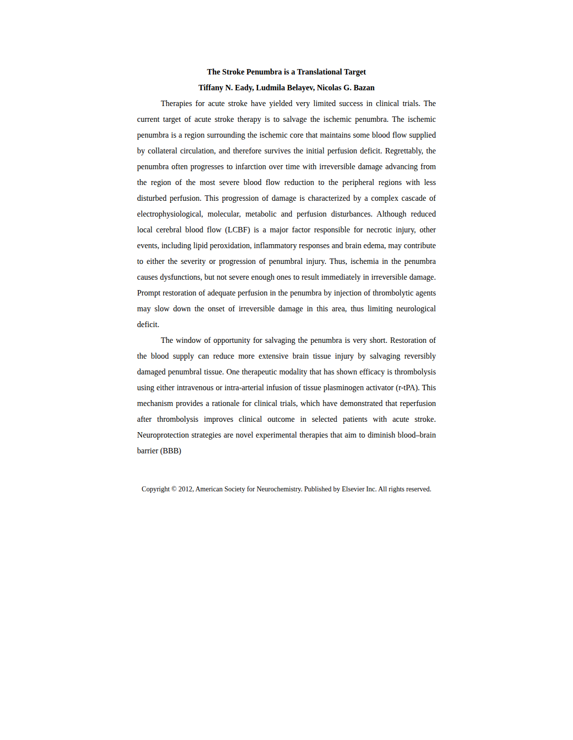The Stroke Penumbra is a Translational Target
Tiffany N. Eady, Ludmila Belayev, Nicolas G. Bazan
Therapies for acute stroke have yielded very limited success in clinical trials. The current target of acute stroke therapy is to salvage the ischemic penumbra. The ischemic penumbra is a region surrounding the ischemic core that maintains some blood flow supplied by collateral circulation, and therefore survives the initial perfusion deficit. Regrettably, the penumbra often progresses to infarction over time with irreversible damage advancing from the region of the most severe blood flow reduction to the peripheral regions with less disturbed perfusion. This progression of damage is characterized by a complex cascade of electrophysiological, molecular, metabolic and perfusion disturbances. Although reduced local cerebral blood flow (LCBF) is a major factor responsible for necrotic injury, other events, including lipid peroxidation, inflammatory responses and brain edema, may contribute to either the severity or progression of penumbral injury. Thus, ischemia in the penumbra causes dysfunctions, but not severe enough ones to result immediately in irreversible damage. Prompt restoration of adequate perfusion in the penumbra by injection of thrombolytic agents may slow down the onset of irreversible damage in this area, thus limiting neurological deficit.
The window of opportunity for salvaging the penumbra is very short. Restoration of the blood supply can reduce more extensive brain tissue injury by salvaging reversibly damaged penumbral tissue. One therapeutic modality that has shown efficacy is thrombolysis using either intravenous or intra-arterial infusion of tissue plasminogen activator (r-tPA). This mechanism provides a rationale for clinical trials, which have demonstrated that reperfusion after thrombolysis improves clinical outcome in selected patients with acute stroke. Neuroprotection strategies are novel experimental therapies that aim to diminish blood–brain barrier (BBB)
Copyright © 2012, American Society for Neurochemistry. Published by Elsevier Inc. All rights reserved.